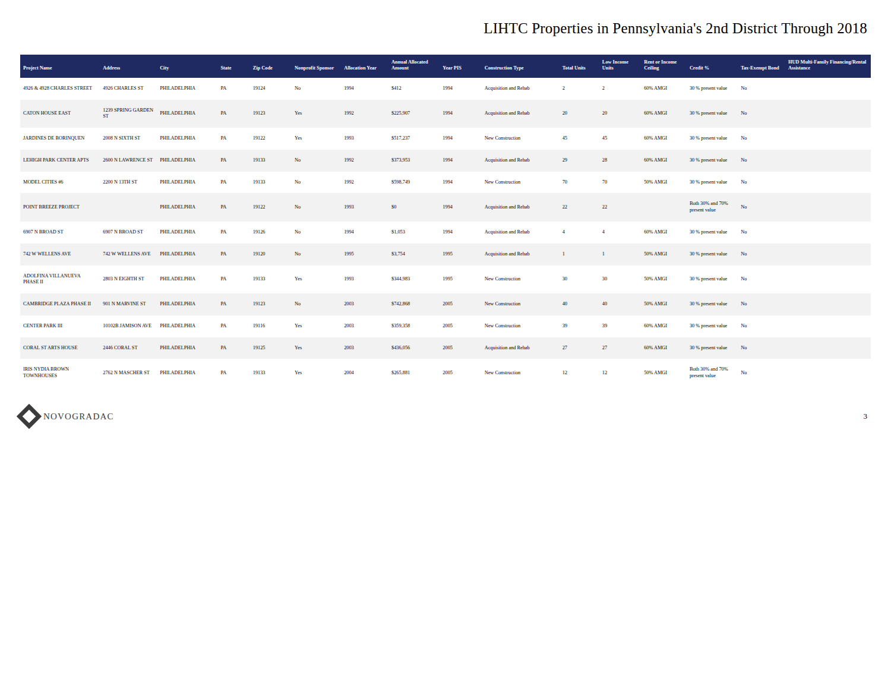LIHTC Properties in Pennsylvania's 2nd District Through 2018
| Project Name | Address | City | State | Zip Code | Nonprofit Sponsor | Allocation Year | Annual Allocated Amount | Year PIS | Construction Type | Total Units | Low Income Units | Rent or Income Ceiling | Credit % | Tax-Exempt Bond | HUD Multi-Family Financing/Rental Assistance |
| --- | --- | --- | --- | --- | --- | --- | --- | --- | --- | --- | --- | --- | --- | --- | --- |
| 4926 & 4928 CHARLES STREET | 4926 CHARLES ST | PHILADELPHIA | PA | 19124 | No | 1994 | $412 | 1994 | Acquisition and Rehab | 2 | 2 | 60% AMGI | 30 % present value | No | |
| CATON HOUSE EAST | 1239 SPRING GARDEN ST | PHILADELPHIA | PA | 19123 | Yes | 1992 | $225,907 | 1994 | Acquisition and Rehab | 20 | 20 | 60% AMGI | 30 % present value | No | |
| JARDINES DE BORINQUEN | 2008 N SIXTH ST | PHILADELPHIA | PA | 19122 | Yes | 1993 | $517,237 | 1994 | New Construction | 45 | 45 | 60% AMGI | 30 % present value | No | |
| LEHIGH PARK CENTER APTS | 2600 N LAWRENCE ST | PHILADELPHIA | PA | 19133 | No | 1992 | $373,953 | 1994 | Acquisition and Rehab | 29 | 28 | 60% AMGI | 30 % present value | No | |
| MODEL CITIES #6 | 2200 N 13TH ST | PHILADELPHIA | PA | 19133 | No | 1992 | $598,749 | 1994 | New Construction | 70 | 70 | 50% AMGI | 30 % present value | No | |
| POINT BREEZE PROJECT | | PHILADELPHIA | PA | 19122 | No | 1993 | $0 | 1994 | Acquisition and Rehab | 22 | 22 | | Both 30% and 70% present value | No | |
| 6907 N BROAD ST | 6907 N BROAD ST | PHILADELPHIA | PA | 19126 | No | 1994 | $1,053 | 1994 | Acquisition and Rehab | 4 | 4 | 60% AMGI | 30 % present value | No | |
| 742 W WELLENS AVE | 742 W WELLENS AVE | PHILADELPHIA | PA | 19120 | No | 1995 | $3,754 | 1995 | Acquisition and Rehab | 1 | 1 | 50% AMGI | 30 % present value | No | |
| ADOLFINA VILLANUEVA PHASE II | 2803 N EIGHTH ST | PHILADELPHIA | PA | 19133 | Yes | 1993 | $344,983 | 1995 | New Construction | 30 | 30 | 50% AMGI | 30 % present value | No | |
| CAMBRIDGE PLAZA PHASE II | 901 N MARVINE ST | PHILADELPHIA | PA | 19123 | No | 2003 | $742,868 | 2005 | New Construction | 40 | 40 | 50% AMGI | 30 % present value | No | |
| CENTER PARK III | 10102B JAMISON AVE | PHILADELPHIA | PA | 19116 | Yes | 2003 | $359,358 | 2005 | New Construction | 39 | 39 | 60% AMGI | 30 % present value | No | |
| CORAL ST ARTS HOUSE | 2446 CORAL ST | PHILADELPHIA | PA | 19125 | Yes | 2003 | $436,056 | 2005 | Acquisition and Rehab | 27 | 27 | 60% AMGI | 30 % present value | No | |
| IRIS NYDIA BROWN TOWNHOUSES | 2762 N MASCHER ST | PHILADELPHIA | PA | 19133 | Yes | 2004 | $265,881 | 2005 | New Construction | 12 | 12 | 50% AMGI | Both 30% and 70% present value | No | |
NOVOGRADAC
3